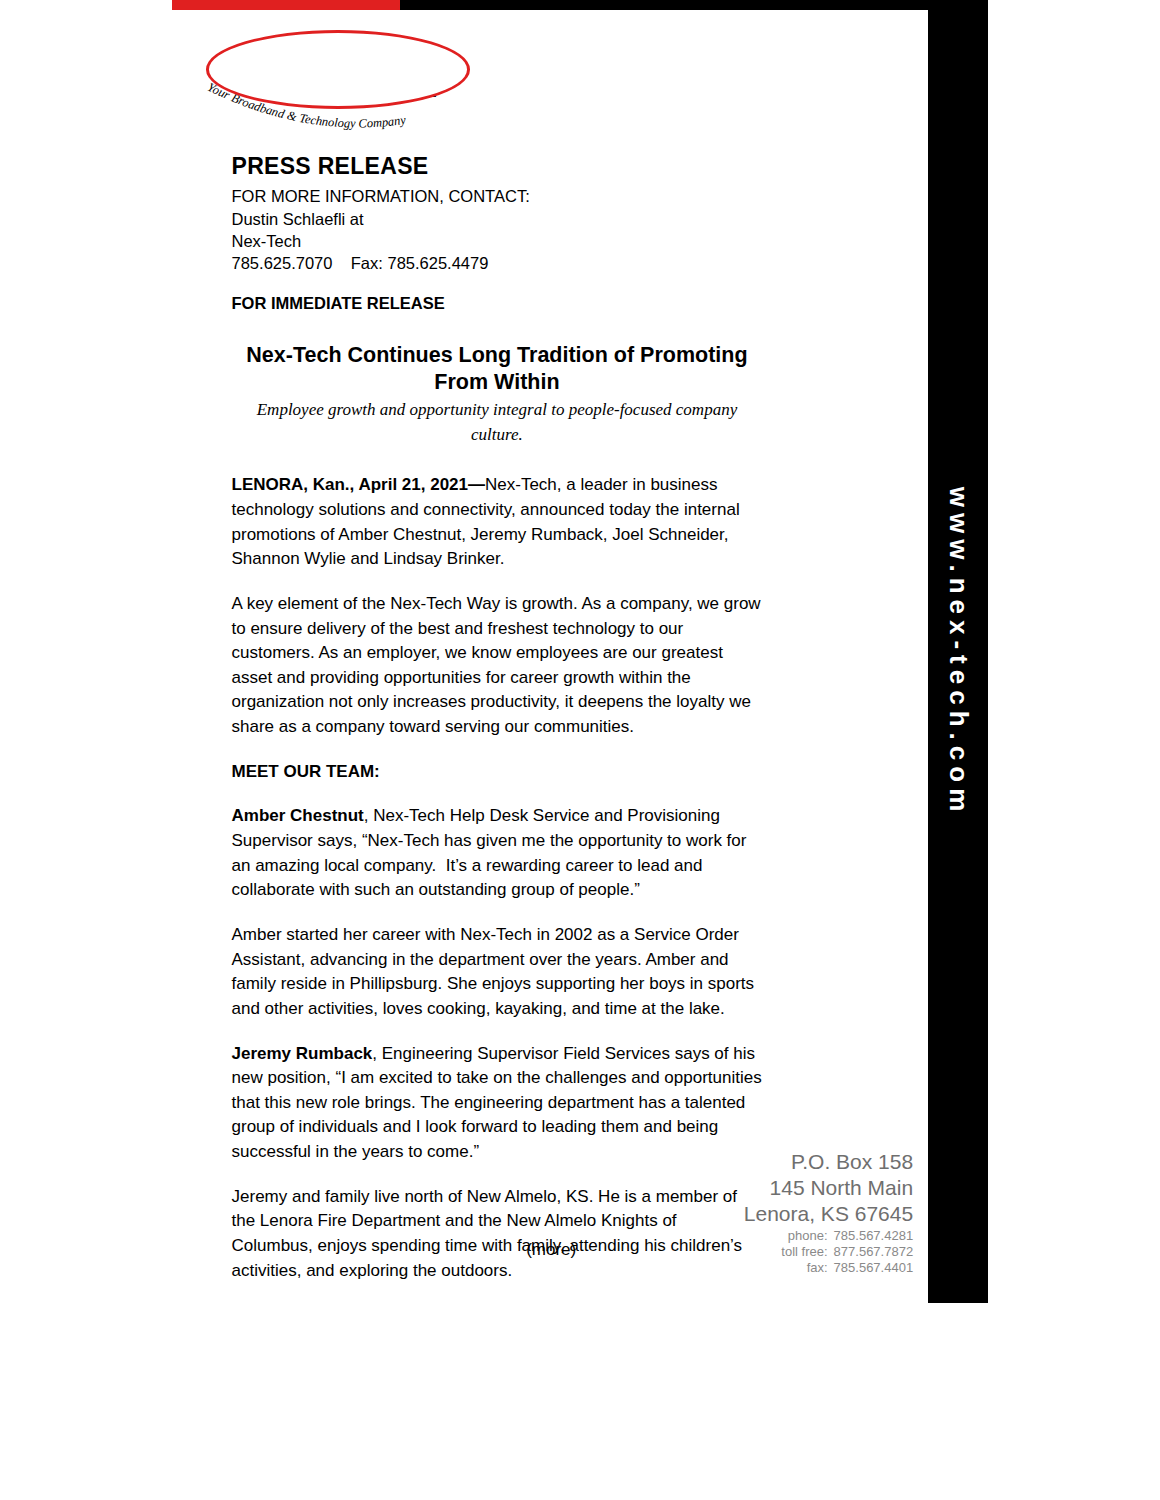www.nex-tech.com
NEX‑TECH™
Your Broadband & Technology Company
PRESS RELEASE
FOR MORE INFORMATION, CONTACT:
Dustin Schlaefli at
Nex-Tech
785.625.7070 Fax: 785.625.4479
FOR IMMEDIATE RELEASE
Nex-Tech Continues Long Tradition of Promoting From Within
Employee growth and opportunity integral to people-focused company culture.
LENORA, Kan., April 21, 2021—Nex-Tech, a leader in business technology solutions and connectivity, announced today the internal promotions of Amber Chestnut, Jeremy Rumback, Joel Schneider, Shannon Wylie and Lindsay Brinker.
A key element of the Nex-Tech Way is growth. As a company, we grow to ensure delivery of the best and freshest technology to our customers. As an employer, we know employees are our greatest asset and providing opportunities for career growth within the organization not only increases productivity, it deepens the loyalty we share as a company toward serving our communities.
MEET OUR TEAM:
Amber Chestnut, Nex-Tech Help Desk Service and Provisioning Supervisor says, “Nex-Tech has given me the opportunity to work for an amazing local company. It’s a rewarding career to lead and collaborate with such an outstanding group of people.”
Amber started her career with Nex-Tech in 2002 as a Service Order Assistant, advancing in the department over the years. Amber and family reside in Phillipsburg. She enjoys supporting her boys in sports and other activities, loves cooking, kayaking, and time at the lake.
Jeremy Rumback, Engineering Supervisor Field Services says of his new position, “I am excited to take on the challenges and opportunities that this new role brings. The engineering department has a talented group of individuals and I look forward to leading them and being successful in the years to come.”
Jeremy and family live north of New Almelo, KS. He is a member of the Lenora Fire Department and the New Almelo Knights of Columbus, enjoys spending time with family, attending his children’s activities, and exploring the outdoors.
P.O. Box 158
145 North Main
Lenora, KS 67645
phone: 785.567.4281
toll free: 877.567.7872
fax: 785.567.4401
(more)